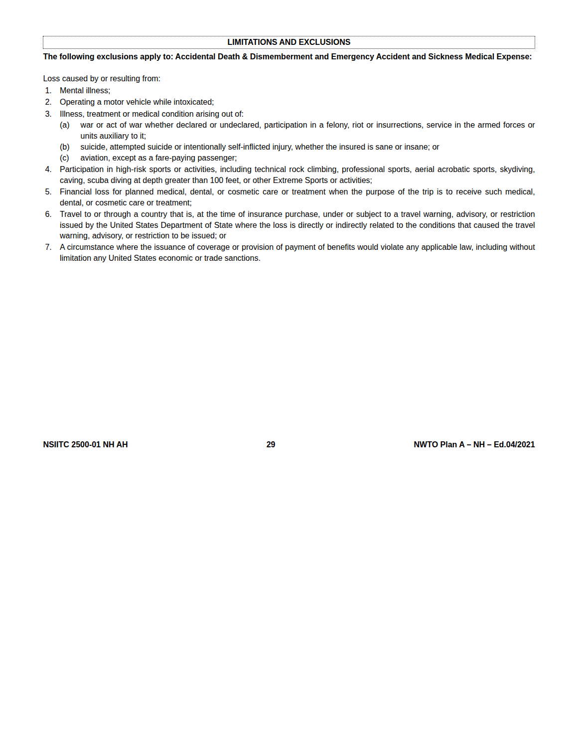LIMITATIONS AND EXCLUSIONS
The following exclusions apply to: Accidental Death & Dismemberment and Emergency Accident and Sickness Medical Expense:
Loss caused by or resulting from:
Mental illness;
Operating a motor vehicle while intoxicated;
Illness, treatment or medical condition arising out of:
war or act of war whether declared or undeclared, participation in a felony, riot or insurrections, service in the armed forces or units auxiliary to it;
suicide, attempted suicide or intentionally self-inflicted injury, whether the insured is sane or insane; or
aviation, except as a fare-paying passenger;
Participation in high-risk sports or activities, including technical rock climbing, professional sports, aerial acrobatic sports, skydiving, caving, scuba diving at depth greater than 100 feet, or other Extreme Sports or activities;
Financial loss for planned medical, dental, or cosmetic care or treatment when the purpose of the trip is to receive such medical, dental, or cosmetic care or treatment;
Travel to or through a country that is, at the time of insurance purchase, under or subject to a travel warning, advisory, or restriction issued by the United States Department of State where the loss is directly or indirectly related to the conditions that caused the travel warning, advisory, or restriction to be issued; or
A circumstance where the issuance of coverage or provision of payment of benefits would violate any applicable law, including without limitation any United States economic or trade sanctions.
NSIITC 2500-01 NH AH
29
NWTO Plan A – NH – Ed.04/2021